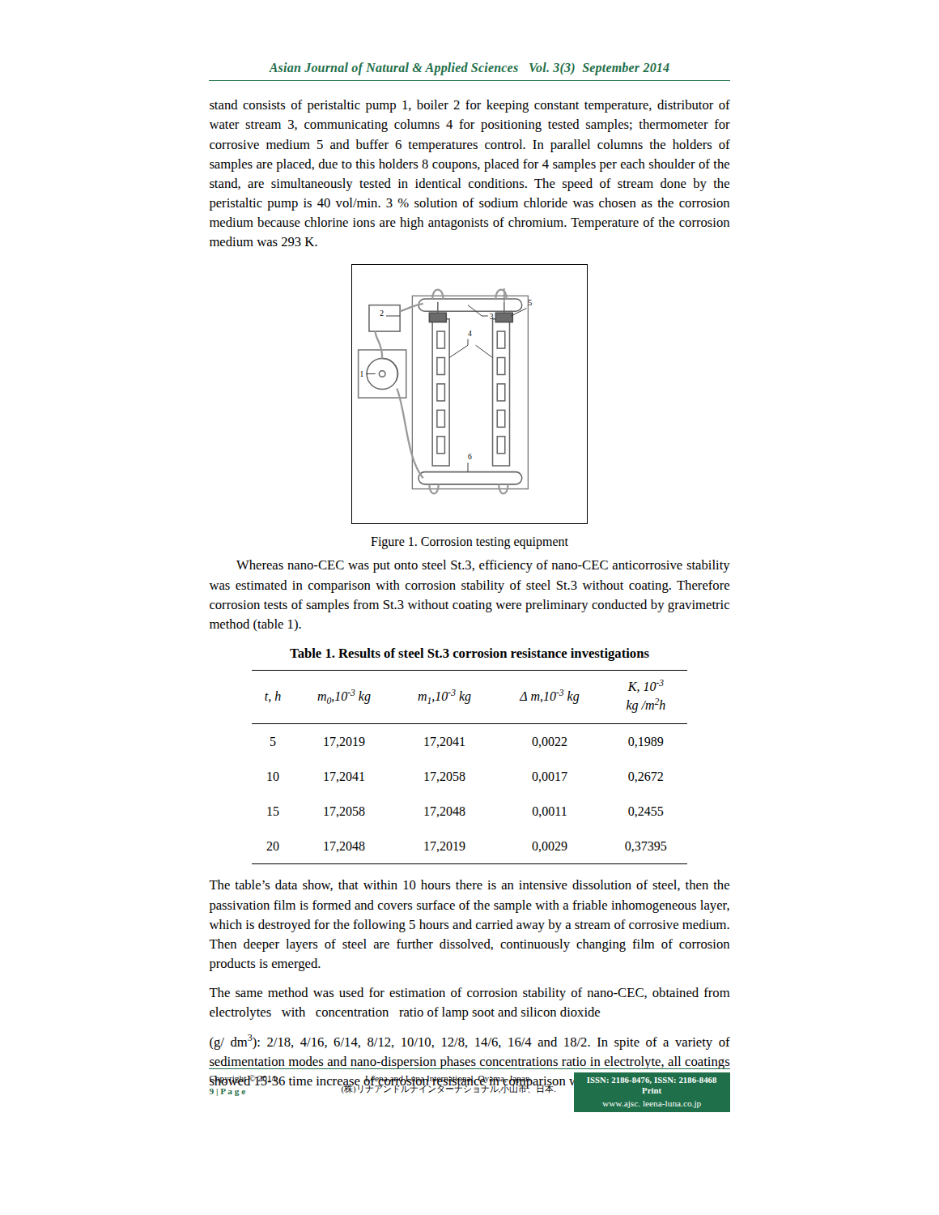Asian Journal of Natural & Applied Sciences Vol. 3(3) September 2014
stand consists of peristaltic pump 1, boiler 2 for keeping constant temperature, distributor of water stream 3, communicating columns 4 for positioning tested samples; thermometer for corrosive medium 5 and buffer 6 temperatures control. In parallel columns the holders of samples are placed, due to this holders 8 coupons, placed for 4 samples per each shoulder of the stand, are simultaneously tested in identical conditions. The speed of stream done by the peristaltic pump is 40 vol/min. 3 % solution of sodium chloride was chosen as the corrosion medium because chlorine ions are high antagonists of chromium. Temperature of the corrosion medium was 293 K.
5 3 4 2 1 6
Figure 1. Corrosion testing equipment
Whereas nano-CEC was put onto steel St.3, efficiency of nano-CEC anticorrosive stability was estimated in comparison with corrosion stability of steel St.3 without coating. Therefore corrosion tests of samples from St.3 without coating were preliminary conducted by gravimetric method (table 1).
Table 1. Results of steel St.3 corrosion resistance investigations
| t, h | m 0 ,10 -3 kg | m 1 ,10 -3 kg | Δ m,10 -3 kg | K, 10 -3 kg /m 2 h |
| --- | --- | --- | --- | --- |
| 5 | 17,2019 | 17,2041 | 0,0022 | 0,1989 |
| 10 | 17,2041 | 17,2058 | 0,0017 | 0,2672 |
| 15 | 17,2058 | 17,2048 | 0,0011 | 0,2455 |
| 20 | 17,2048 | 17,2019 | 0,0029 | 0,37395 |
The table’s data show, that within 10 hours there is an intensive dissolution of steel, then the passivation film is formed and covers surface of the sample with a friable inhomogeneous layer, which is destroyed for the following 5 hours and carried away by a stream of corrosive medium. Then deeper layers of steel are further dissolved, continuously changing film of corrosion products is emerged.
The same method was used for estimation of corrosion stability of nano-CEC, obtained from electrolytes with concentration ratio of lamp soot and silicon dioxide
(g/ dm3): 2/18, 4/16, 6/14, 8/12, 10/10, 12/8, 14/6, 16/4 and 18/2. In spite of a variety of sedimentation modes and nano-dispersion phases concentrations ratio in electrolyte, all coatings showed 15-36 time increase of corrosion resistance in comparison with St. 3 and 5-
Copyright © 2014
9 | P a g e
Leena and Luna International, Oyama, Japan.
(株)リナアンドルナインターナショナル,小山市、日本.
ISSN: 2186-8476, ISSN: 2186-8468 Print
www.ajsc. leena-luna.co.jp